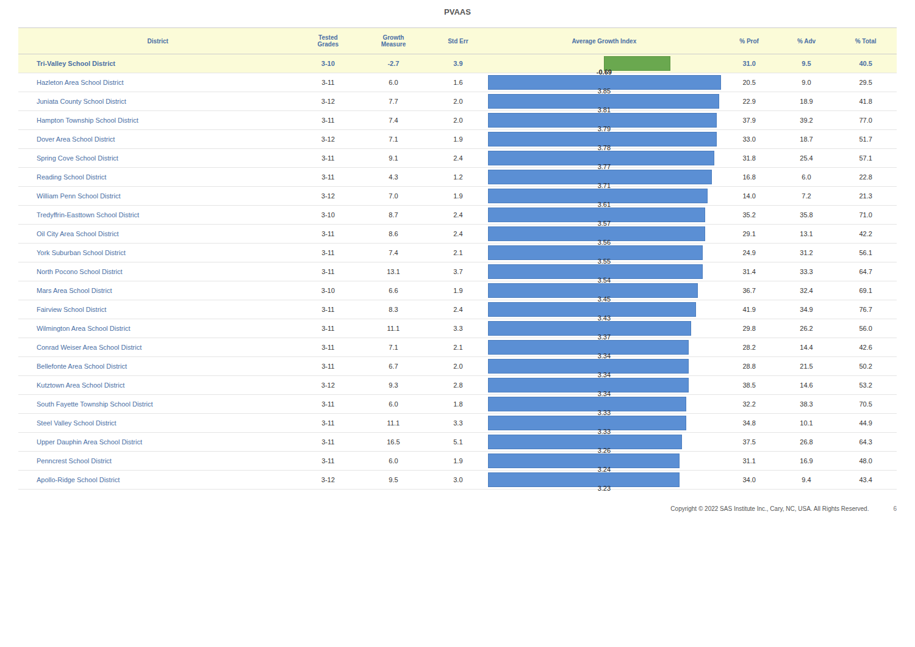PVAAS
| District | Tested Grades | Growth Measure | Std Err | Average Growth Index | % Prof | % Adv | % Total |
| --- | --- | --- | --- | --- | --- | --- | --- |
| Tri-Valley School District | 3-10 | -2.7 | 3.9 | -0.69 | 31.0 | 9.5 | 40.5 |
| Hazleton Area School District | 3-11 | 6.0 | 1.6 | 3.85 | 20.5 | 9.0 | 29.5 |
| Juniata County School District | 3-12 | 7.7 | 2.0 | 3.81 | 22.9 | 18.9 | 41.8 |
| Hampton Township School District | 3-11 | 7.4 | 2.0 | 3.79 | 37.9 | 39.2 | 77.0 |
| Dover Area School District | 3-12 | 7.1 | 1.9 | 3.78 | 33.0 | 18.7 | 51.7 |
| Spring Cove School District | 3-11 | 9.1 | 2.4 | 3.77 | 31.8 | 25.4 | 57.1 |
| Reading School District | 3-11 | 4.3 | 1.2 | 3.71 | 16.8 | 6.0 | 22.8 |
| William Penn School District | 3-12 | 7.0 | 1.9 | 3.61 | 14.0 | 7.2 | 21.3 |
| Tredyffrin-Easttown School District | 3-10 | 8.7 | 2.4 | 3.57 | 35.2 | 35.8 | 71.0 |
| Oil City Area School District | 3-11 | 8.6 | 2.4 | 3.56 | 29.1 | 13.1 | 42.2 |
| York Suburban School District | 3-11 | 7.4 | 2.1 | 3.55 | 24.9 | 31.2 | 56.1 |
| North Pocono School District | 3-11 | 13.1 | 3.7 | 3.54 | 31.4 | 33.3 | 64.7 |
| Mars Area School District | 3-10 | 6.6 | 1.9 | 3.45 | 36.7 | 32.4 | 69.1 |
| Fairview School District | 3-11 | 8.3 | 2.4 | 3.43 | 41.9 | 34.9 | 76.7 |
| Wilmington Area School District | 3-11 | 11.1 | 3.3 | 3.37 | 29.8 | 26.2 | 56.0 |
| Conrad Weiser Area School District | 3-11 | 7.1 | 2.1 | 3.34 | 28.2 | 14.4 | 42.6 |
| Bellefonte Area School District | 3-11 | 6.7 | 2.0 | 3.34 | 28.8 | 21.5 | 50.2 |
| Kutztown Area School District | 3-12 | 9.3 | 2.8 | 3.34 | 38.5 | 14.6 | 53.2 |
| South Fayette Township School District | 3-11 | 6.0 | 1.8 | 3.33 | 32.2 | 38.3 | 70.5 |
| Steel Valley School District | 3-11 | 11.1 | 3.3 | 3.33 | 34.8 | 10.1 | 44.9 |
| Upper Dauphin Area School District | 3-11 | 16.5 | 5.1 | 3.26 | 37.5 | 26.8 | 64.3 |
| Penncrest School District | 3-11 | 6.0 | 1.9 | 3.24 | 31.1 | 16.9 | 48.0 |
| Apollo-Ridge School District | 3-12 | 9.5 | 3.0 | 3.23 | 34.0 | 9.4 | 43.4 |
6 Copyright © 2022 SAS Institute Inc., Cary, NC, USA. All Rights Reserved.